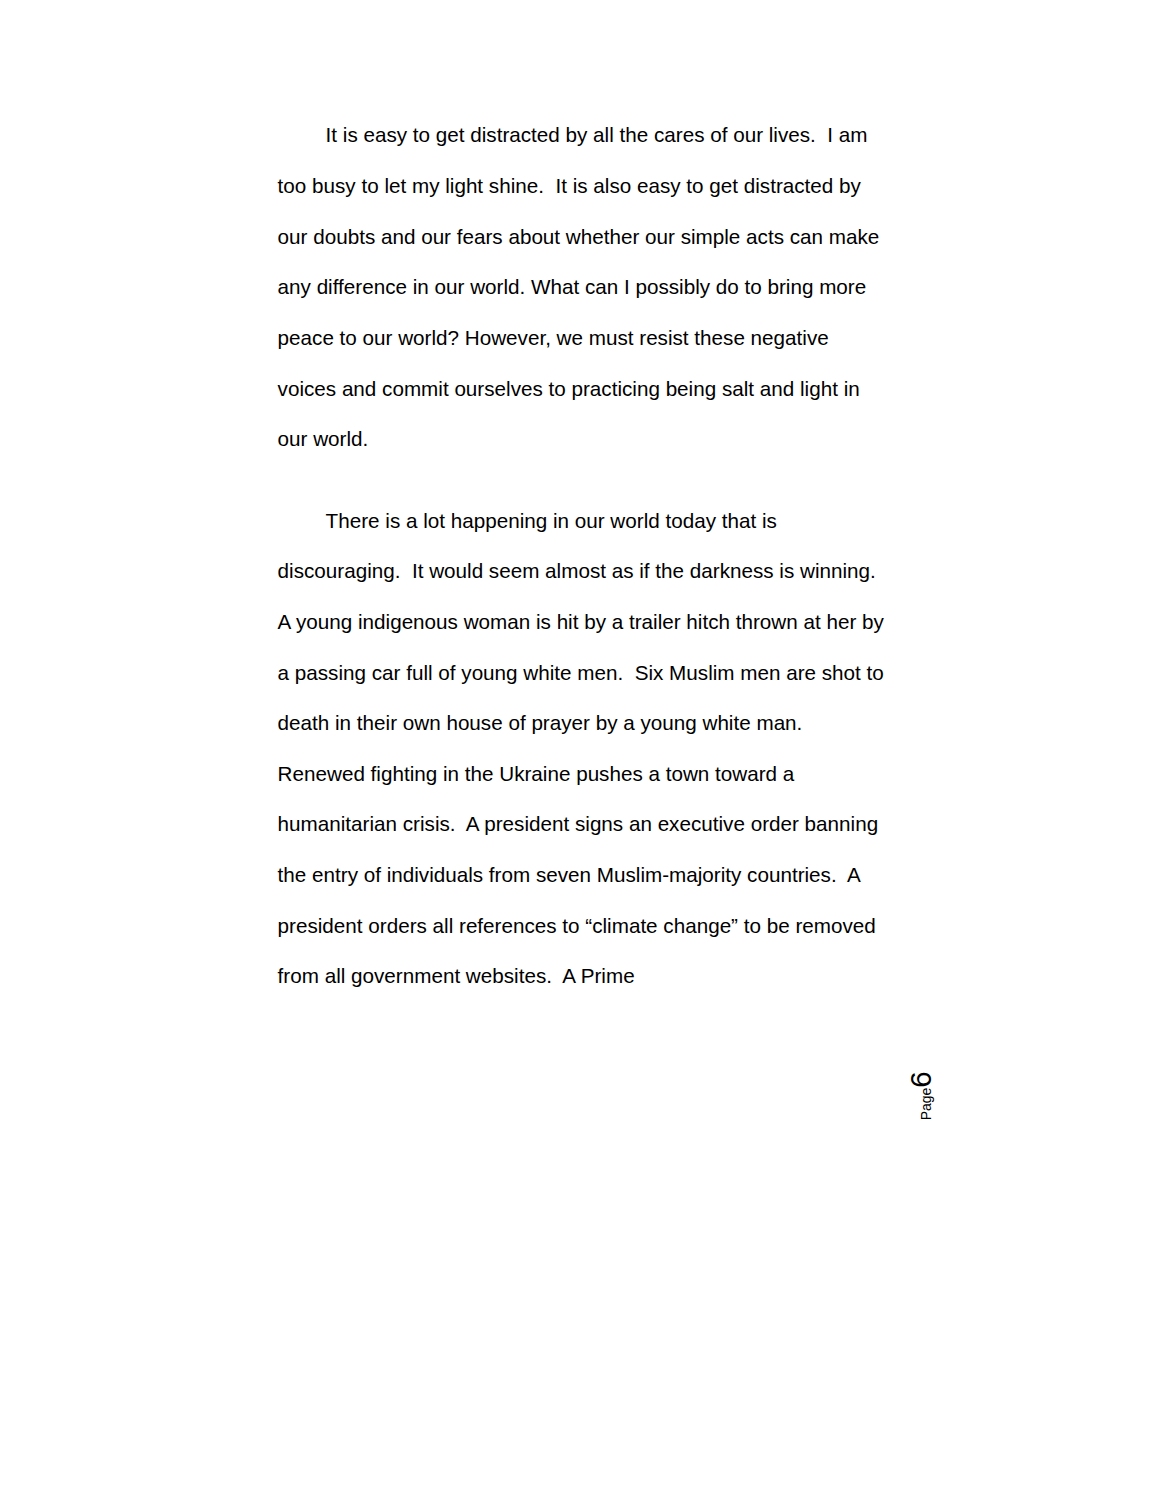It is easy to get distracted by all the cares of our lives. I am too busy to let my light shine. It is also easy to get distracted by our doubts and our fears about whether our simple acts can make any difference in our world. What can I possibly do to bring more peace to our world? However, we must resist these negative voices and commit ourselves to practicing being salt and light in our world.
There is a lot happening in our world today that is discouraging. It would seem almost as if the darkness is winning. A young indigenous woman is hit by a trailer hitch thrown at her by a passing car full of young white men. Six Muslim men are shot to death in their own house of prayer by a young white man. Renewed fighting in the Ukraine pushes a town toward a humanitarian crisis. A president signs an executive order banning the entry of individuals from seven Muslim-majority countries. A president orders all references to “climate change” to be removed from all government websites. A Prime
Page6